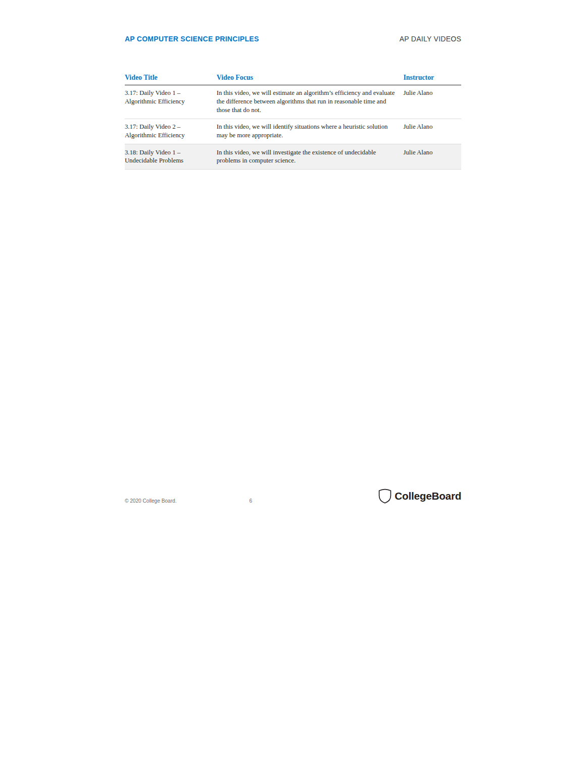AP Computer Science Principles
AP Daily Videos
| Video Title | Video Focus | Instructor |
| --- | --- | --- |
| 3.17: Daily Video 1 – Algorithmic Efficiency | In this video, we will estimate an algorithm’s efficiency and evaluate the difference between algorithms that run in reasonable time and those that do not. | Julie Alano |
| 3.17: Daily Video 2 – Algorithmic Efficiency | In this video, we will identify situations where a heuristic solution may be more appropriate. | Julie Alano |
| 3.18: Daily Video 1 – Undecidable Problems | In this video, we will investigate the existence of undecidable problems in computer science. | Julie Alano |
© 2020 College Board.
6
CollegeBoard